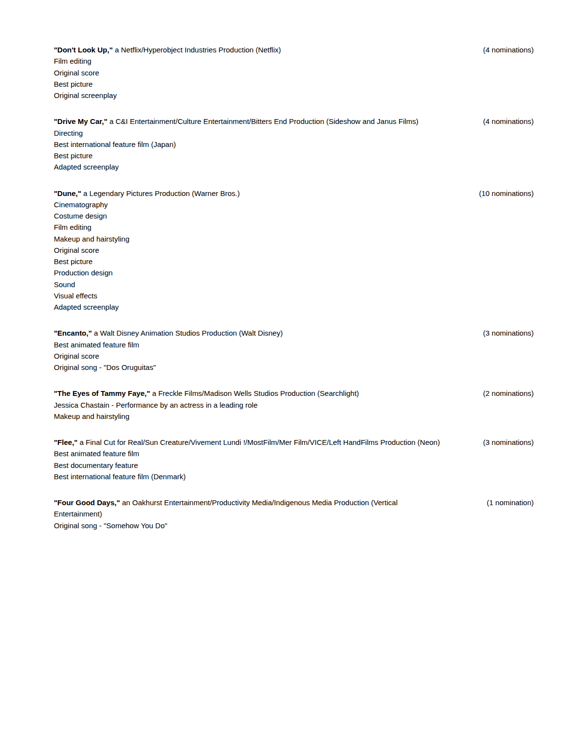"Don't Look Up," a Netflix/Hyperobject Industries Production (Netflix)
(4 nominations)
Film editing
Original score
Best picture
Original screenplay
"Drive My Car," a C&I Entertainment/Culture Entertainment/Bitters End Production (Sideshow and Janus Films)
(4 nominations)
Directing
Best international feature film (Japan)
Best picture
Adapted screenplay
"Dune," a Legendary Pictures Production (Warner Bros.)
(10 nominations)
Cinematography
Costume design
Film editing
Makeup and hairstyling
Original score
Best picture
Production design
Sound
Visual effects
Adapted screenplay
"Encanto," a Walt Disney Animation Studios Production (Walt Disney)
(3 nominations)
Best animated feature film
Original score
Original song - "Dos Oruguitas"
"The Eyes of Tammy Faye," a Freckle Films/Madison Wells Studios Production (Searchlight)
(2 nominations)
Jessica Chastain - Performance by an actress in a leading role
Makeup and hairstyling
"Flee," a Final Cut for Real/Sun Creature/Vivement Lundi !/MostFilm/Mer Film/VICE/Left HandFilms Production (Neon)
(3 nominations)
Best animated feature film
Best documentary feature
Best international feature film (Denmark)
"Four Good Days," an Oakhurst Entertainment/Productivity Media/Indigenous Media Production (Vertical Entertainment)
(1 nomination)
Original song - "Somehow You Do"